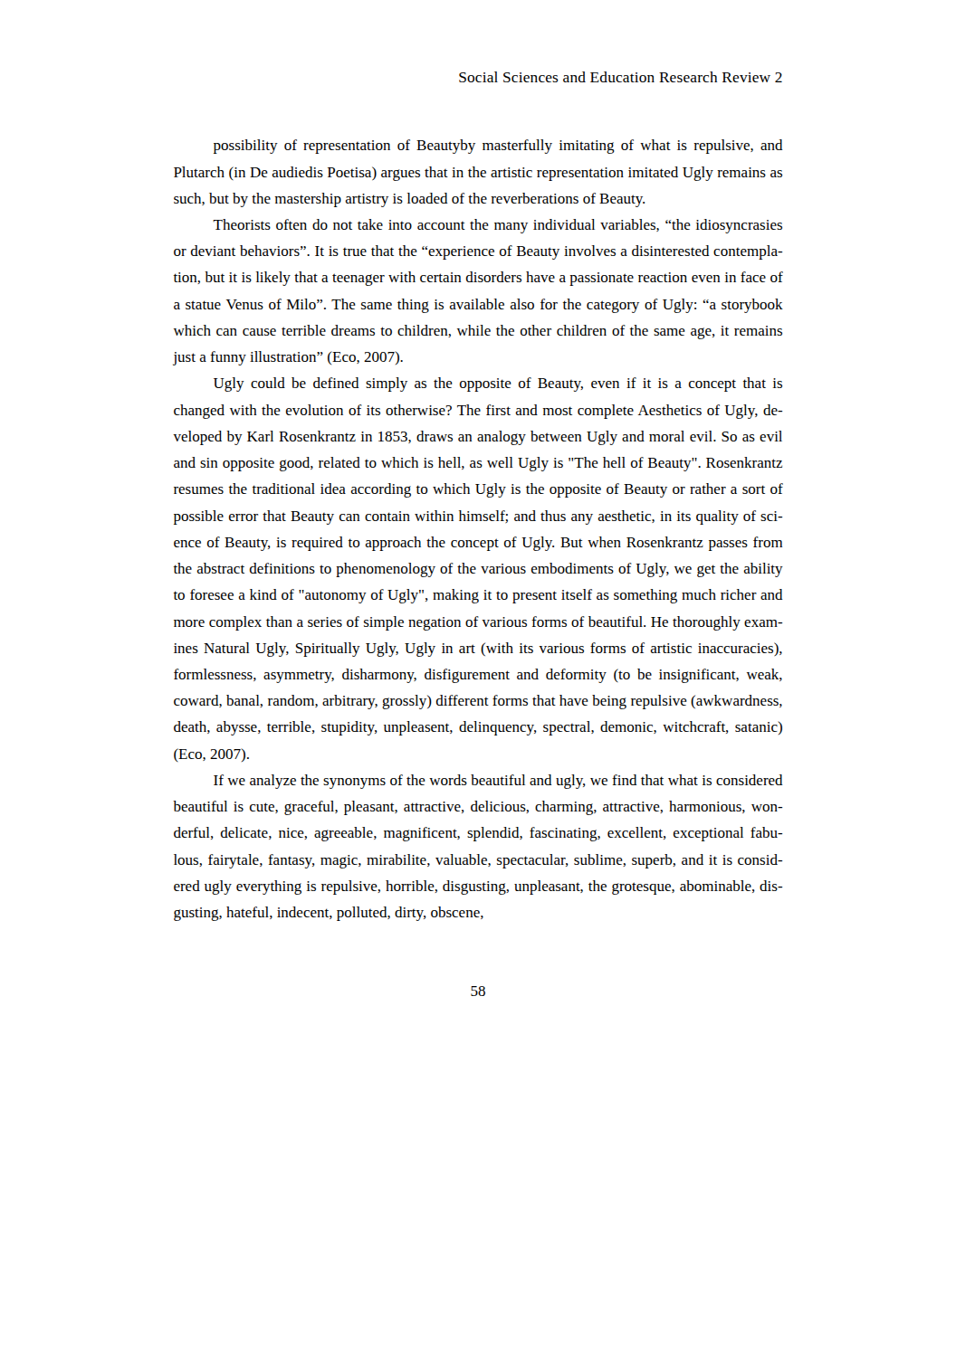Social Sciences and Education Research Review 2
possibility of representation of Beautyby masterfully imitating of what is repulsive, and Plutarch (in De audiedis Poetisa) argues that in the artistic representation imitated Ugly remains as such, but by the mastership artistry is loaded of the reverberations of Beauty.
Theorists often do not take into account the many individual variables, “the idiosyncrasies or deviant behaviors”. It is true that the “experience of Beauty involves a disinterested contemplation, but it is likely that a teenager with certain disorders have a passionate reaction even in face of a statue Venus of Milo”. The same thing is available also for the category of Ugly: “a storybook which can cause terrible dreams to children, while the other children of the same age, it remains just a funny illustration” (Eco, 2007).
Ugly could be defined simply as the opposite of Beauty, even if it is a concept that is changed with the evolution of its otherwise? The first and most complete Aesthetics of Ugly, developed by Karl Rosenkrantz in 1853, draws an analogy between Ugly and moral evil. So as evil and sin opposite good, related to which is hell, as well Ugly is "The hell of Beauty". Rosenkrantz resumes the traditional idea according to which Ugly is the opposite of Beauty or rather a sort of possible error that Beauty can contain within himself; and thus any aesthetic, in its quality of science of Beauty, is required to approach the concept of Ugly. But when Rosenkrantz passes from the abstract definitions to phenomenology of the various embodiments of Ugly, we get the ability to foresee a kind of "autonomy of Ugly", making it to present itself as something much richer and more complex than a series of simple negation of various forms of beautiful. He thoroughly examines Natural Ugly, Spiritually Ugly, Ugly in art (with its various forms of artistic inaccuracies), formlessness, asymmetry, disharmony, disfigurement and deformity (to be insignificant, weak, coward, banal, random, arbitrary, grossly) different forms that have being repulsive (awkwardness, death, abysse, terrible, stupidity, unpleasent, delinquency, spectral, demonic, witchcraft, satanic) (Eco, 2007).
If we analyze the synonyms of the words beautiful and ugly, we find that what is considered beautiful is cute, graceful, pleasant, attractive, delicious, charming, attractive, harmonious, wonderful, delicate, nice, agreeable, magnificent, splendid, fascinating, excellent, exceptional fabulous, fairytale, fantasy, magic, mirabilite, valuable, spectacular, sublime, superb, and it is considered ugly everything is repulsive, horrible, disgusting, unpleasant, the grotesque, abominable, disgusting, hateful, indecent, polluted, dirty, obscene,
58